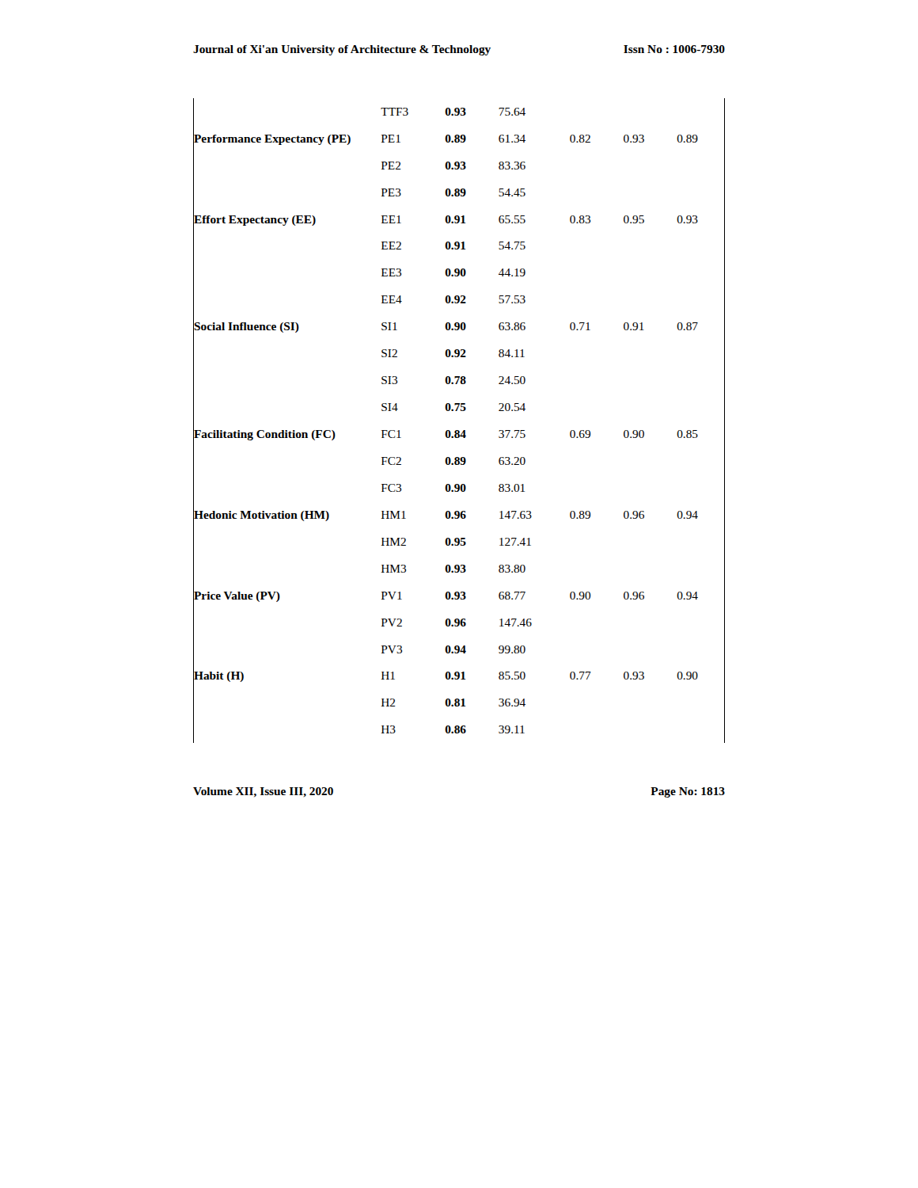Journal of Xi'an University of Architecture & Technology
Issn No : 1006-7930
| | TTF3 | 0.93 | 75.64 | | | |
| Performance Expectancy (PE) | PE1 | 0.89 | 61.34 | 0.82 | 0.93 | 0.89 |
| | PE2 | 0.93 | 83.36 | | | |
| | PE3 | 0.89 | 54.45 | | | |
| Effort Expectancy (EE) | EE1 | 0.91 | 65.55 | 0.83 | 0.95 | 0.93 |
| | EE2 | 0.91 | 54.75 | | | |
| | EE3 | 0.90 | 44.19 | | | |
| | EE4 | 0.92 | 57.53 | | | |
| Social Influence (SI) | SI1 | 0.90 | 63.86 | 0.71 | 0.91 | 0.87 |
| | SI2 | 0.92 | 84.11 | | | |
| | SI3 | 0.78 | 24.50 | | | |
| | SI4 | 0.75 | 20.54 | | | |
| Facilitating Condition (FC) | FC1 | 0.84 | 37.75 | 0.69 | 0.90 | 0.85 |
| | FC2 | 0.89 | 63.20 | | | |
| | FC3 | 0.90 | 83.01 | | | |
| Hedonic Motivation (HM) | HM1 | 0.96 | 147.63 | 0.89 | 0.96 | 0.94 |
| | HM2 | 0.95 | 127.41 | | | |
| | HM3 | 0.93 | 83.80 | | | |
| Price Value (PV) | PV1 | 0.93 | 68.77 | 0.90 | 0.96 | 0.94 |
| | PV2 | 0.96 | 147.46 | | | |
| | PV3 | 0.94 | 99.80 | | | |
| Habit (H) | H1 | 0.91 | 85.50 | 0.77 | 0.93 | 0.90 |
| | H2 | 0.81 | 36.94 | | | |
| | H3 | 0.86 | 39.11 | | | |
Volume XII, Issue III, 2020
Page No: 1813